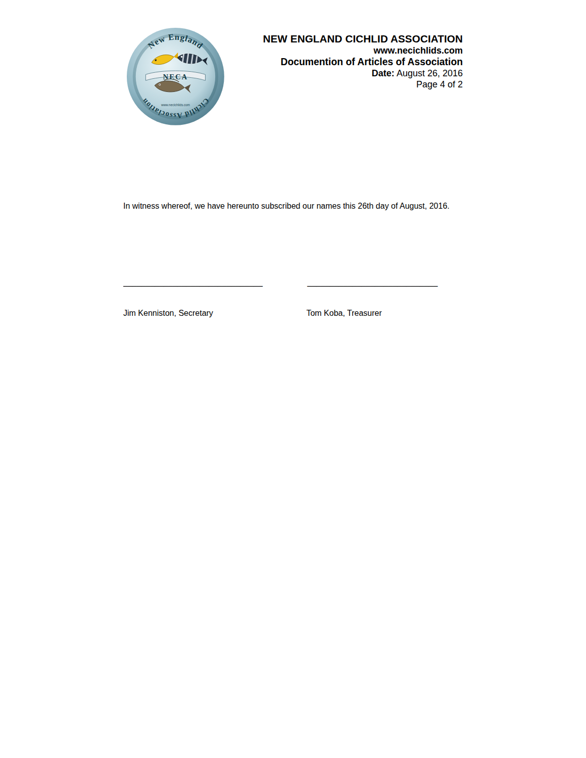New England Cichlid Association NECA www.necichlids.com
NEW ENGLAND CICHLID ASSOCIATION
www.necichlids.com
Documention of Articles of Association
Date: August 26, 2016
Page 4 of 2
In witness whereof, we have hereunto subscribed our names this 26th day of August, 2016.
_______________________________
Jim Kenniston, Secretary
_____________________________
Tom Koba, Treasurer